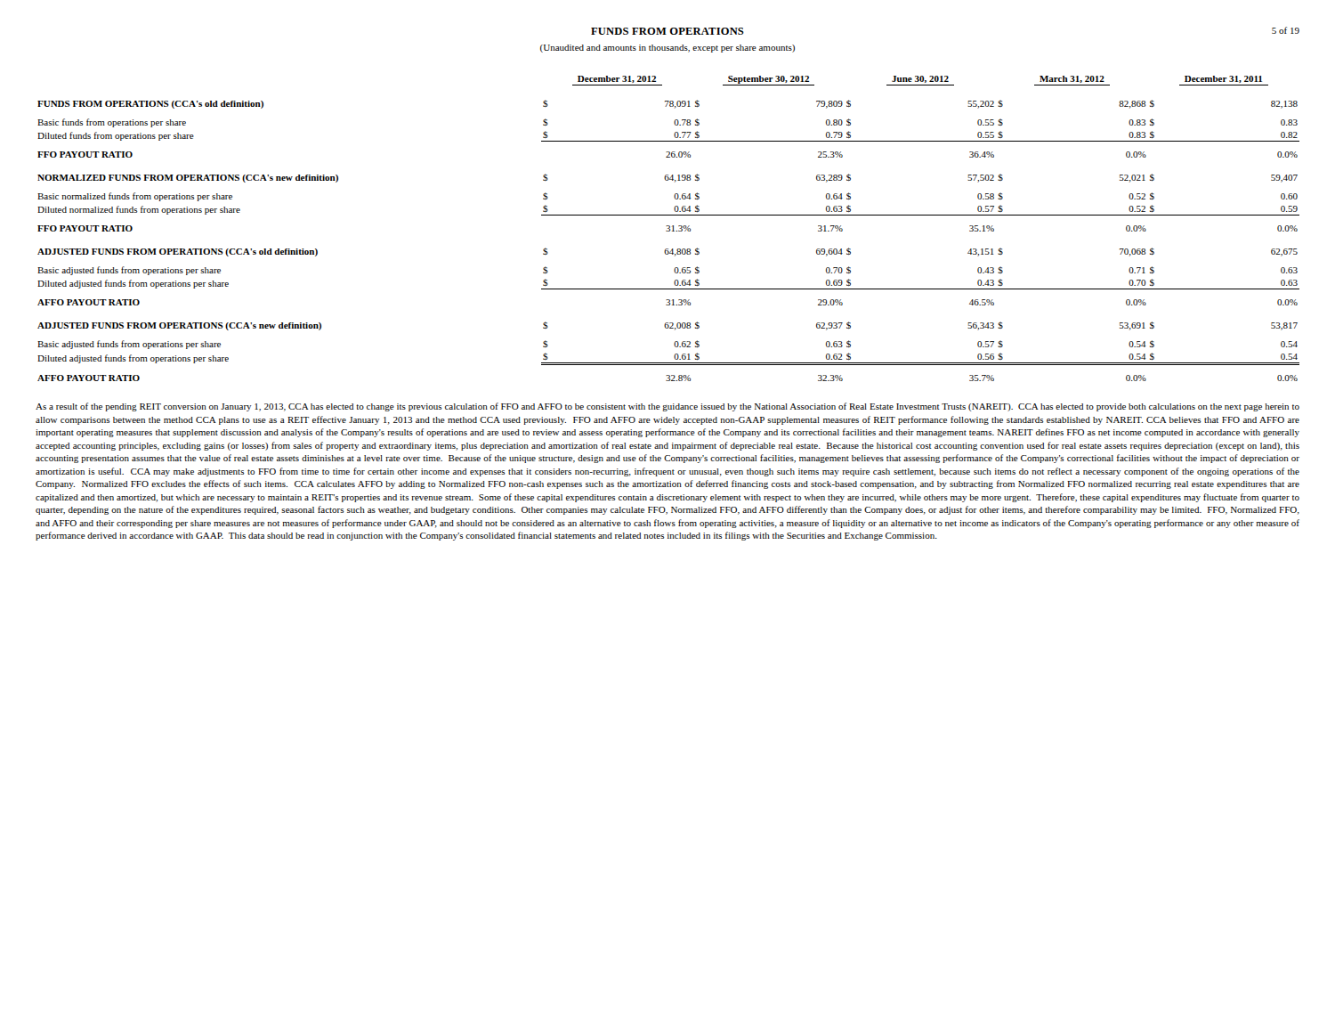5 of 19
FUNDS FROM OPERATIONS
(Unaudited and amounts in thousands, except per share amounts)
| | December 31, 2012 | September 30, 2012 | June 30, 2012 | March 31, 2012 | December 31, 2011 |
| --- | --- | --- | --- | --- | --- |
| FUNDS FROM OPERATIONS (CCA's old definition) | $ | 78,091 | $ | 79,809 | $ | 55,202 | $ | 82,868 | $ | 82,138 |
| Basic funds from operations per share | $ | 0.78 | $ | 0.80 | $ | 0.55 | $ | 0.83 | $ | 0.83 |
| Diluted funds from operations per share | $ | 0.77 | $ | 0.79 | $ | 0.55 | $ | 0.83 | $ | 0.82 |
| FFO PAYOUT RATIO | | 26.0% | | 25.3% | | 36.4% | | 0.0% | | 0.0% |
| NORMALIZED FUNDS FROM OPERATIONS (CCA's new definition) | $ | 64,198 | $ | 63,289 | $ | 57,502 | $ | 52,021 | $ | 59,407 |
| Basic normalized funds from operations per share | $ | 0.64 | $ | 0.64 | $ | 0.58 | $ | 0.52 | $ | 0.60 |
| Diluted normalized funds from operations per share | $ | 0.64 | $ | 0.63 | $ | 0.57 | $ | 0.52 | $ | 0.59 |
| FFO PAYOUT RATIO | | 31.3% | | 31.7% | | 35.1% | | 0.0% | | 0.0% |
| ADJUSTED FUNDS FROM OPERATIONS (CCA's old definition) | $ | 64,808 | $ | 69,604 | $ | 43,151 | $ | 70,068 | $ | 62,675 |
| Basic adjusted funds from operations per share | $ | 0.65 | $ | 0.70 | $ | 0.43 | $ | 0.71 | $ | 0.63 |
| Diluted adjusted funds from operations per share | $ | 0.64 | $ | 0.69 | $ | 0.43 | $ | 0.70 | $ | 0.63 |
| AFFO PAYOUT RATIO | | 31.3% | | 29.0% | | 46.5% | | 0.0% | | 0.0% |
| ADJUSTED FUNDS FROM OPERATIONS (CCA's new definition) | $ | 62,008 | $ | 62,937 | $ | 56,343 | $ | 53,691 | $ | 53,817 |
| Basic adjusted funds from operations per share | $ | 0.62 | $ | 0.63 | $ | 0.57 | $ | 0.54 | $ | 0.54 |
| Diluted adjusted funds from operations per share | $ | 0.61 | $ | 0.62 | $ | 0.56 | $ | 0.54 | $ | 0.54 |
| AFFO PAYOUT RATIO | | 32.8% | | 32.3% | | 35.7% | | 0.0% | | 0.0% |
As a result of the pending REIT conversion on January 1, 2013, CCA has elected to change its previous calculation of FFO and AFFO to be consistent with the guidance issued by the National Association of Real Estate Investment Trusts (NAREIT). CCA has elected to provide both calculations on the next page herein to allow comparisons between the method CCA plans to use as a REIT effective January 1, 2013 and the method CCA used previously. FFO and AFFO are widely accepted non-GAAP supplemental measures of REIT performance following the standards established by NAREIT. CCA believes that FFO and AFFO are important operating measures that supplement discussion and analysis of the Company's results of operations and are used to review and assess operating performance of the Company and its correctional facilities and their management teams. NAREIT defines FFO as net income computed in accordance with generally accepted accounting principles, excluding gains (or losses) from sales of property and extraordinary items, plus depreciation and amortization of real estate and impairment of depreciable real estate. Because the historical cost accounting convention used for real estate assets requires depreciation (except on land), this accounting presentation assumes that the value of real estate assets diminishes at a level rate over time. Because of the unique structure, design and use of the Company's correctional facilities, management believes that assessing performance of the Company's correctional facilities without the impact of depreciation or amortization is useful. CCA may make adjustments to FFO from time to time for certain other income and expenses that it considers non-recurring, infrequent or unusual, even though such items may require cash settlement, because such items do not reflect a necessary component of the ongoing operations of the Company. Normalized FFO excludes the effects of such items. CCA calculates AFFO by adding to Normalized FFO non-cash expenses such as the amortization of deferred financing costs and stock-based compensation, and by subtracting from Normalized FFO normalized recurring real estate expenditures that are capitalized and then amortized, but which are necessary to maintain a REIT's properties and its revenue stream. Some of these capital expenditures contain a discretionary element with respect to when they are incurred, while others may be more urgent. Therefore, these capital expenditures may fluctuate from quarter to quarter, depending on the nature of the expenditures required, seasonal factors such as weather, and budgetary conditions. Other companies may calculate FFO, Normalized FFO, and AFFO differently than the Company does, or adjust for other items, and therefore comparability may be limited. FFO, Normalized FFO, and AFFO and their corresponding per share measures are not measures of performance under GAAP, and should not be considered as an alternative to cash flows from operating activities, a measure of liquidity or an alternative to net income as indicators of the Company's operating performance or any other measure of performance derived in accordance with GAAP. This data should be read in conjunction with the Company's consolidated financial statements and related notes included in its filings with the Securities and Exchange Commission.